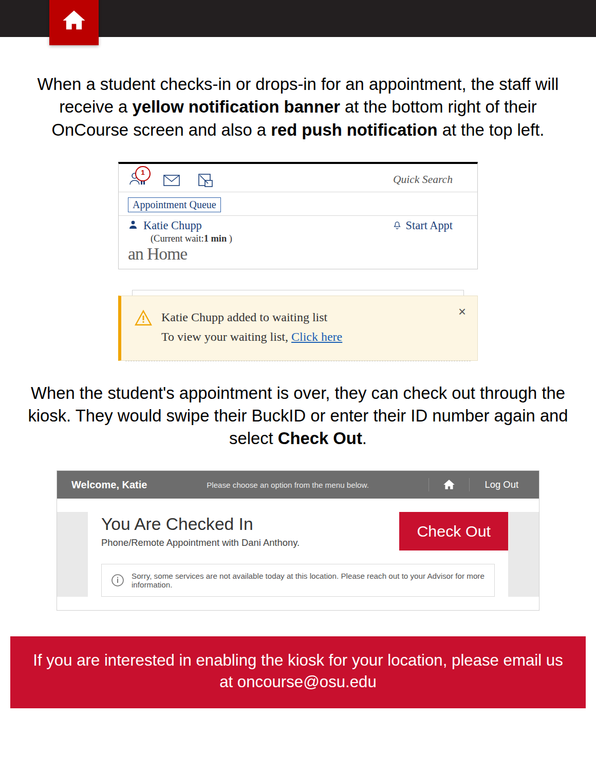When a student checks-in or drops-in for an appointment, the staff will receive a yellow notification banner at the bottom right of their OnCourse screen and also a red push notification at the top left.
1 Quick Search
Appointment Queue
Katie Chupp Start Appt
(Current wait:1 min )
an Home
Katie Chupp added to waiting list
To view your waiting list, Click here
×
When the student's appointment is over, they can check out through the kiosk. They would swipe their BuckID or enter their ID number again and select Check Out.
Welcome, Katie Please choose an option from the menu below. Log Out
You Are Checked In
Phone/Remote Appointment with Dani Anthony.
Check Out
Sorry, some services are not available today at this location. Please reach out to your Advisor for more information.
If you are interested in enabling the kiosk for your location, please email us at oncourse@osu.edu